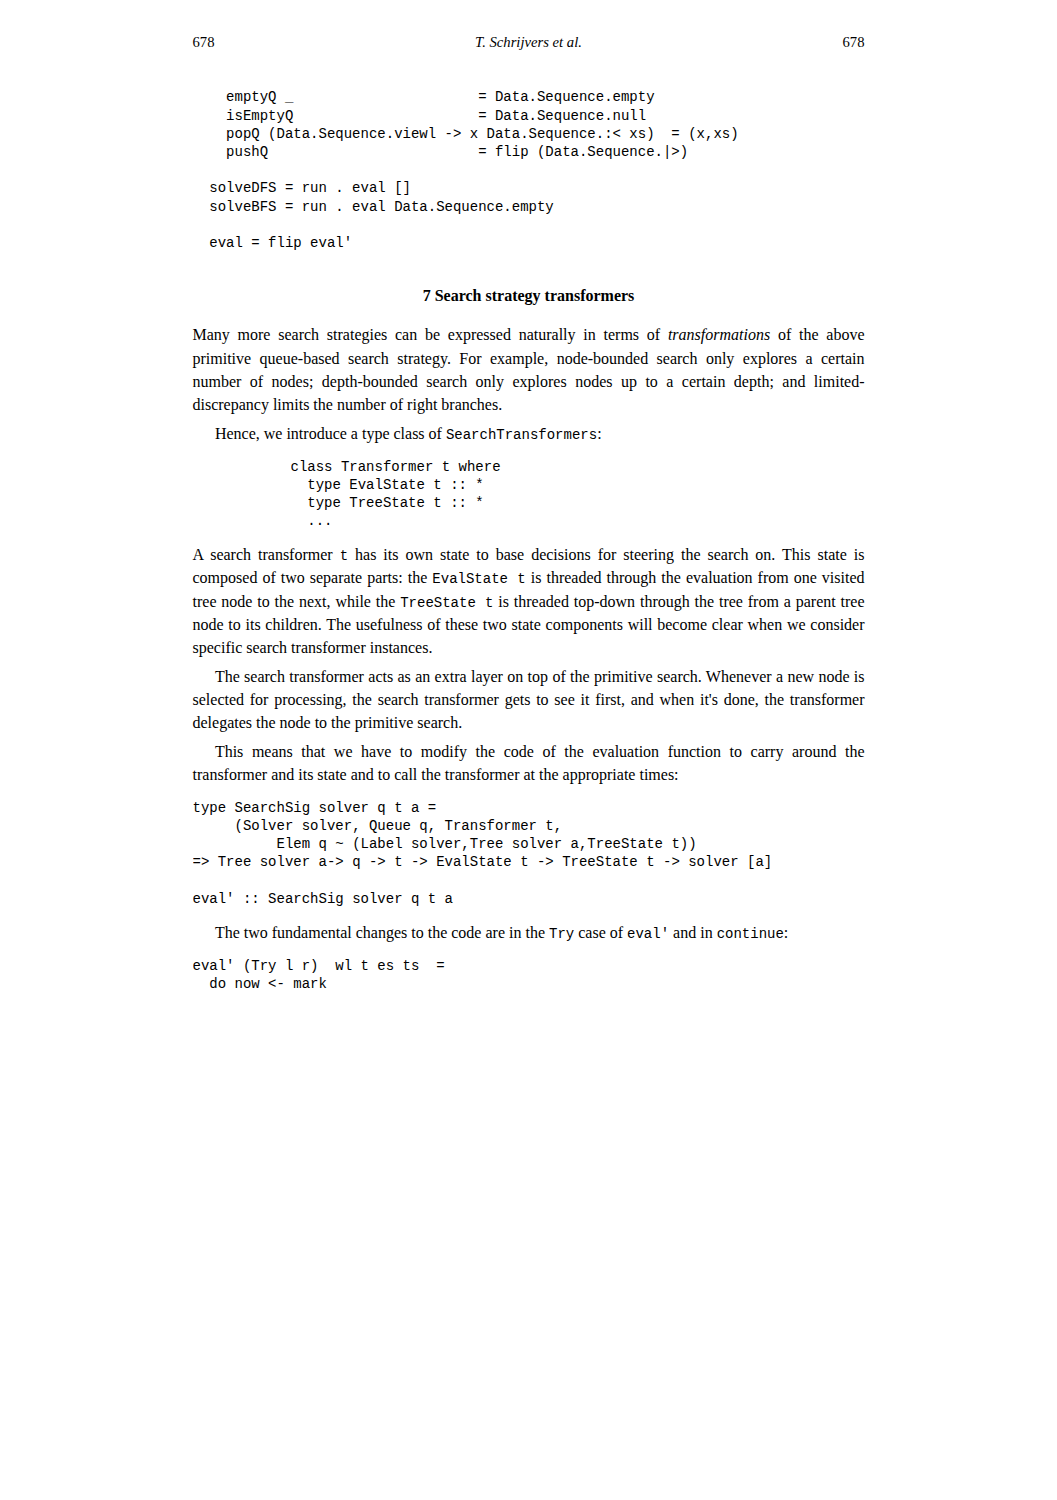678 T. Schrijvers et al. 678
  emptyQ _                      = Data.Sequence.empty
  isEmptyQ                      = Data.Sequence.null
  popQ (Data.Sequence.viewl -> x Data.Sequence.:< xs)  = (x,xs)
  pushQ                         = flip (Data.Sequence.|>)

solveDFS = run . eval []
solveBFS = run . eval Data.Sequence.empty

eval = flip eval'
7 Search strategy transformers
Many more search strategies can be expressed naturally in terms of transformations of the above primitive queue-based search strategy. For example, node-bounded search only explores a certain number of nodes; depth-bounded search only explores nodes up to a certain depth; and limited-discrepancy limits the number of right branches.
Hence, we introduce a type class of SearchTransformers:
class Transformer t where
  type EvalState t :: *
  type TreeState t :: *
  ...
A search transformer t has its own state to base decisions for steering the search on. This state is composed of two separate parts: the EvalState t is threaded through the evaluation from one visited tree node to the next, while the TreeState t is threaded top-down through the tree from a parent tree node to its children. The usefulness of these two state components will become clear when we consider specific search transformer instances.
The search transformer acts as an extra layer on top of the primitive search. Whenever a new node is selected for processing, the search transformer gets to see it first, and when it's done, the transformer delegates the node to the primitive search.
This means that we have to modify the code of the evaluation function to carry around the transformer and its state and to call the transformer at the appropriate times:
type SearchSig solver q t a =
     (Solver solver, Queue q, Transformer t,
          Elem q ~ (Label solver,Tree solver a,TreeState t))
=> Tree solver a-> q -> t -> EvalState t -> TreeState t -> solver [a]

eval' :: SearchSig solver q t a
The two fundamental changes to the code are in the Try case of eval' and in continue:
eval' (Try l r)  wl t es ts  =
  do now <- mark